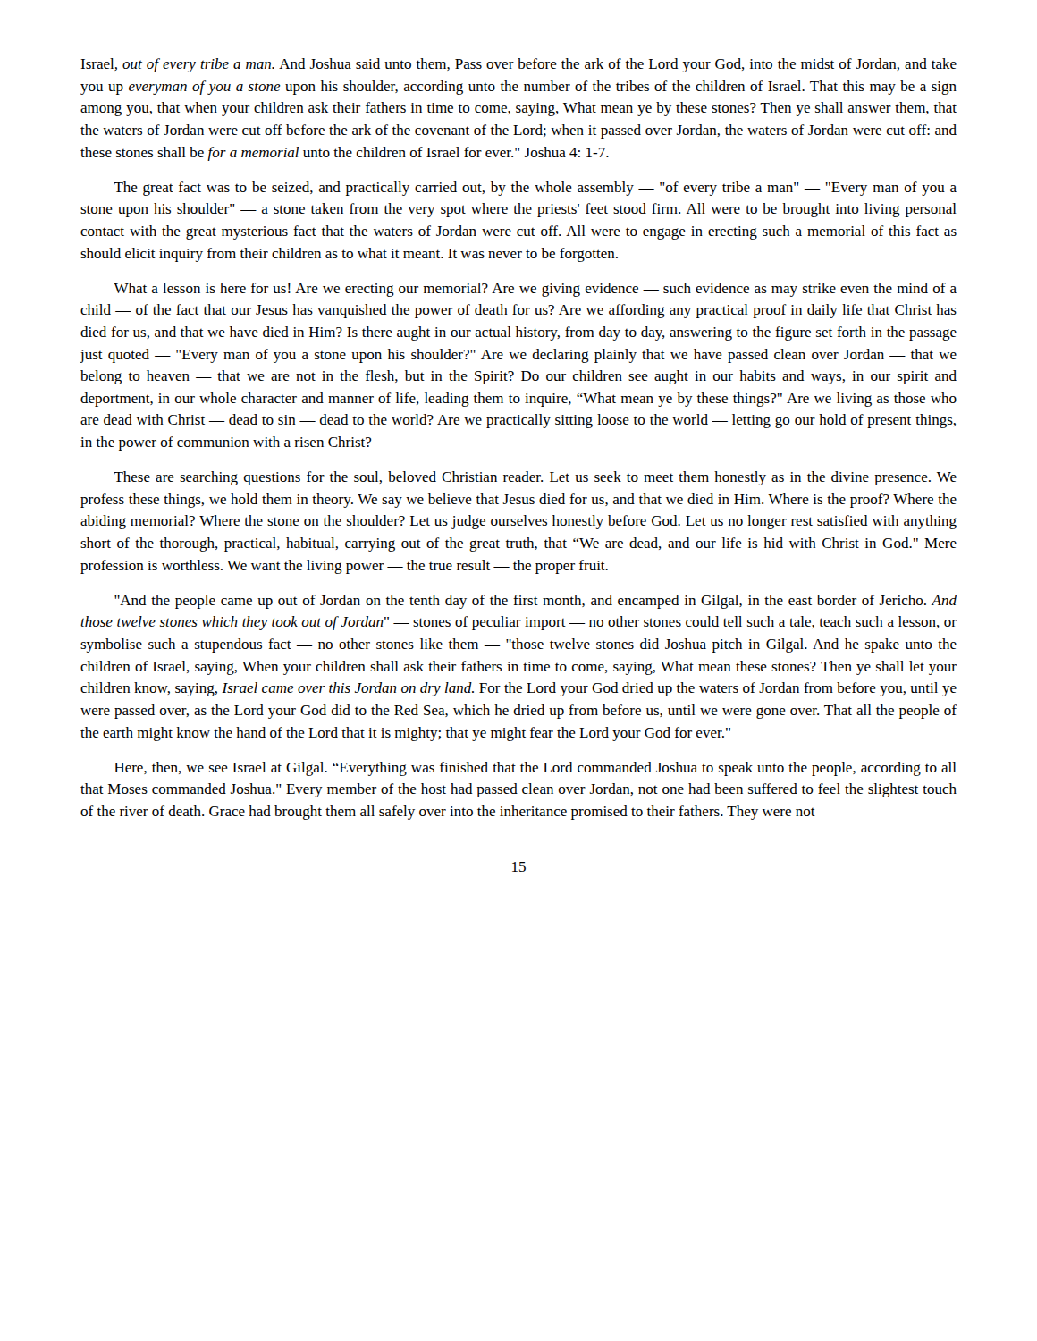Israel, out of every tribe a man. And Joshua said unto them, Pass over before the ark of the Lord your God, into the midst of Jordan, and take you up everyman of you a stone upon his shoulder, according unto the number of the tribes of the children of Israel. That this may be a sign among you, that when your children ask their fathers in time to come, saying, What mean ye by these stones? Then ye shall answer them, that the waters of Jordan were cut off before the ark of the covenant of the Lord; when it passed over Jordan, the waters of Jordan were cut off: and these stones shall be for a memorial unto the children of Israel for ever." Joshua 4: 1-7.
The great fact was to be seized, and practically carried out, by the whole assembly — "of every tribe a man" — "Every man of you a stone upon his shoulder" — a stone taken from the very spot where the priests' feet stood firm. All were to be brought into living personal contact with the great mysterious fact that the waters of Jordan were cut off. All were to engage in erecting such a memorial of this fact as should elicit inquiry from their children as to what it meant. It was never to be forgotten.
What a lesson is here for us! Are we erecting our memorial? Are we giving evidence — such evidence as may strike even the mind of a child — of the fact that our Jesus has vanquished the power of death for us? Are we affording any practical proof in daily life that Christ has died for us, and that we have died in Him? Is there aught in our actual history, from day to day, answering to the figure set forth in the passage just quoted — "Every man of you a stone upon his shoulder?" Are we declaring plainly that we have passed clean over Jordan — that we belong to heaven — that we are not in the flesh, but in the Spirit? Do our children see aught in our habits and ways, in our spirit and deportment, in our whole character and manner of life, leading them to inquire, “What mean ye by these things?" Are we living as those who are dead with Christ — dead to sin — dead to the world? Are we practically sitting loose to the world — letting go our hold of present things, in the power of communion with a risen Christ?
These are searching questions for the soul, beloved Christian reader. Let us seek to meet them honestly as in the divine presence. We profess these things, we hold them in theory. We say we believe that Jesus died for us, and that we died in Him. Where is the proof? Where the abiding memorial? Where the stone on the shoulder? Let us judge ourselves honestly before God. Let us no longer rest satisfied with anything short of the thorough, practical, habitual, carrying out of the great truth, that “We are dead, and our life is hid with Christ in God." Mere profession is worthless. We want the living power — the true result — the proper fruit.
"And the people came up out of Jordan on the tenth day of the first month, and encamped in Gilgal, in the east border of Jericho. And those twelve stones which they took out of Jordan" — stones of peculiar import — no other stones could tell such a tale, teach such a lesson, or symbolise such a stupendous fact — no other stones like them — "those twelve stones did Joshua pitch in Gilgal. And he spake unto the children of Israel, saying, When your children shall ask their fathers in time to come, saying, What mean these stones? Then ye shall let your children know, saying, Israel came over this Jordan on dry land. For the Lord your God dried up the waters of Jordan from before you, until ye were passed over, as the Lord your God did to the Red Sea, which he dried up from before us, until we were gone over. That all the people of the earth might know the hand of the Lord that it is mighty; that ye might fear the Lord your God for ever."
Here, then, we see Israel at Gilgal. “Everything was finished that the Lord commanded Joshua to speak unto the people, according to all that Moses commanded Joshua." Every member of the host had passed clean over Jordan, not one had been suffered to feel the slightest touch of the river of death. Grace had brought them all safely over into the inheritance promised to their fathers. They were not
15